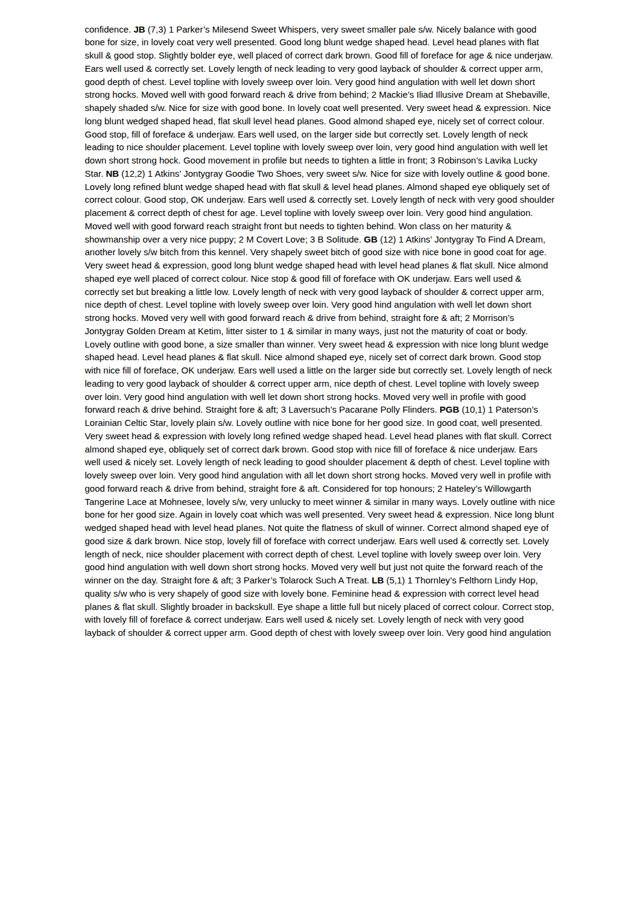confidence. JB (7,3) 1 Parker’s Milesend Sweet Whispers, very sweet smaller pale s/w. Nicely balance with good bone for size, in lovely coat very well presented. Good long blunt wedge shaped head. Level head planes with flat skull & good stop. Slightly bolder eye, well placed of correct dark brown. Good fill of foreface for age & nice underjaw. Ears well used & correctly set. Lovely length of neck leading to very good layback of shoulder & correct upper arm, good depth of chest. Level topline with lovely sweep over loin. Very good hind angulation with well let down short strong hocks. Moved well with good forward reach & drive from behind; 2 Mackie’s Iliad Illusive Dream at Shebaville, shapely shaded s/w. Nice for size with good bone. In lovely coat well presented. Very sweet head & expression. Nice long blunt wedged shaped head, flat skull level head planes. Good almond shaped eye, nicely set of correct colour. Good stop, fill of foreface & underjaw. Ears well used, on the larger side but correctly set. Lovely length of neck leading to nice shoulder placement. Level topline with lovely sweep over loin, very good hind angulation with well let down short strong hock. Good movement in profile but needs to tighten a little in front; 3 Robinson’s Lavika Lucky Star. NB (12,2) 1 Atkins’ Jontygray Goodie Two Shoes, very sweet s/w. Nice for size with lovely outline & good bone. Lovely long refined blunt wedge shaped head with flat skull & level head planes. Almond shaped eye obliquely set of correct colour. Good stop, OK underjaw. Ears well used & correctly set. Lovely length of neck with very good shoulder placement & correct depth of chest for age. Level topline with lovely sweep over loin. Very good hind angulation. Moved well with good forward reach straight front but needs to tighten behind. Won class on her maturity & showmanship over a very nice puppy; 2 M Covert Love; 3 B Solitude. GB (12) 1 Atkins’ Jontygray To Find A Dream, another lovely s/w bitch from this kennel. Very shapely sweet bitch of good size with nice bone in good coat for age. Very sweet head & expression, good long blunt wedge shaped head with level head planes & flat skull. Nice almond shaped eye well placed of correct colour. Nice stop & good fill of foreface with OK underjaw. Ears well used & correctly set but breaking a little low. Lovely length of neck with very good layback of shoulder & correct upper arm, nice depth of chest. Level topline with lovely sweep over loin. Very good hind angulation with well let down short strong hocks. Moved very well with good forward reach & drive from behind, straight fore & aft; 2 Morrison’s Jontygray Golden Dream at Ketim, litter sister to 1 & similar in many ways, just not the maturity of coat or body. Lovely outline with good bone, a size smaller than winner. Very sweet head & expression with nice long blunt wedge shaped head. Level head planes & flat skull. Nice almond shaped eye, nicely set of correct dark brown. Good stop with nice fill of foreface, OK underjaw. Ears well used a little on the larger side but correctly set. Lovely length of neck leading to very good layback of shoulder & correct upper arm, nice depth of chest. Level topline with lovely sweep over loin. Very good hind angulation with well let down short strong hocks. Moved very well in profile with good forward reach & drive behind. Straight fore & aft; 3 Laversuch’s Pacarane Polly Flinders. PGB (10,1) 1 Paterson’s Lorainian Celtic Star, lovely plain s/w. Lovely outline with nice bone for her good size. In good coat, well presented. Very sweet head & expression with lovely long refined wedge shaped head. Level head planes with flat skull. Correct almond shaped eye, obliquely set of correct dark brown. Good stop with nice fill of foreface & nice underjaw. Ears well used & nicely set. Lovely length of neck leading to good shoulder placement & depth of chest. Level topline with lovely sweep over loin. Very good hind angulation with all let down short strong hocks. Moved very well in profile with good forward reach & drive from behind, straight fore & aft. Considered for top honours; 2 Hateley’s Willowgarth Tangerine Lace at Mohnesee, lovely s/w, very unlucky to meet winner & similar in many ways. Lovely outline with nice bone for her good size. Again in lovely coat which was well presented. Very sweet head & expression. Nice long blunt wedged shaped head with level head planes. Not quite the flatness of skull of winner. Correct almond shaped eye of good size & dark brown. Nice stop, lovely fill of foreface with correct underjaw. Ears well used & correctly set. Lovely length of neck, nice shoulder placement with correct depth of chest. Level topline with lovely sweep over loin. Very good hind angulation with well down short strong hocks. Moved very well but just not quite the forward reach of the winner on the day. Straight fore & aft; 3 Parker’s Tolarock Such A Treat. LB (5,1) 1 Thornley’s Felthorn Lindy Hop, quality s/w who is very shapely of good size with lovely bone. Feminine head & expression with correct level head planes & flat skull. Slightly broader in backskull. Eye shape a little full but nicely placed of correct colour. Correct stop, with lovely fill of foreface & correct underjaw. Ears well used & nicely set. Lovely length of neck with very good layback of shoulder & correct upper arm. Good depth of chest with lovely sweep over loin. Very good hind angulation